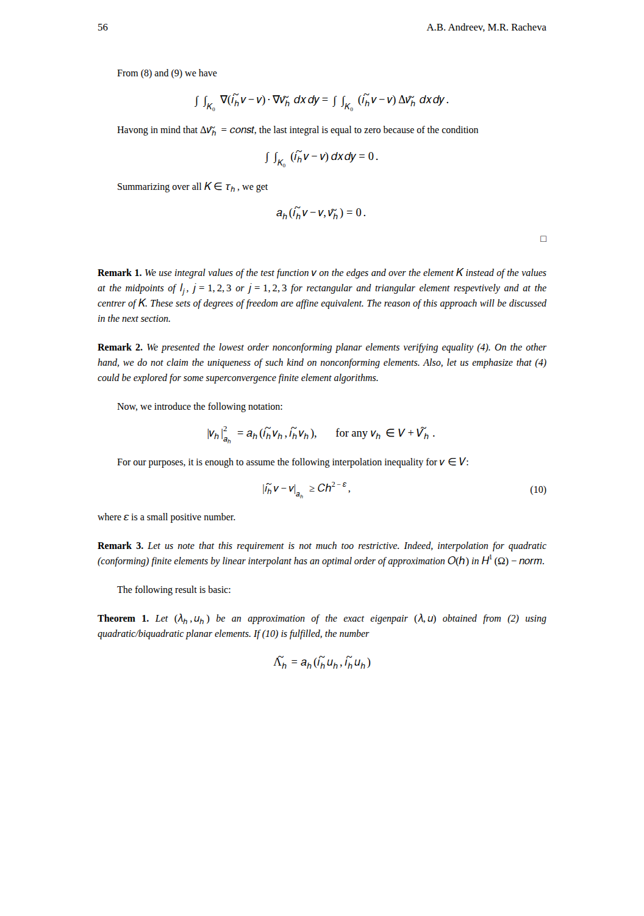56 A.B. Andreev, M.R. Racheva
From (8) and (9) we have
∫ ∫K0 ∇ ( ih~ v−v ) ⋅ ∇ vh~ dx dy = ∫ ∫K0 ( ih~ v−v ) Δ vh~ dx dy .
Havong in mind that Δvh~=const, the last integral is equal to zero because of the condition
∫ ∫K0 ( ih~ v−v ) dx dy = 0 .
Summarizing over all K∈τh, we get
ah ( ih~ v−v , vh~ ) = 0 .
□
Remark 1. We use integral values of the test function v on the edges and over the element K instead of the values at the midpoints of lj, j=1,2,3 or j=1,2,3 for rectangular and triangular element respevtively and at the centrer of K. These sets of degrees of freedom are affine equivalent. The reason of this approach will be discussed in the next section.
Remark 2. We presented the lowest order nonconforming planar elements verifying equality (4). On the other hand, we do not claim the uniqueness of such kind on nonconforming elements. Also, let us emphasize that (4) could be explored for some superconvergence finite element algorithms.
Now, we introduce the following notation:
|vh| ah 2 = ah ( ih~ vh , ih~ vh ) , for any vh ∈ V + Vh~ .
For our purposes, it is enough to assume the following interpolation inequality for v∈V:
| ih~ v−v | ah ≥ C h2−ε ,
(10)
where ε is a small positive number.
Remark 3. Let us note that this requirement is not much too restrictive. Indeed, interpolation for quadratic (conforming) finite elements by linear interpolant has an optimal order of approximation O(h) in H1(Ω)−norm.
The following result is basic:
Theorem 1. Let (λh,uh) be an approximation of the exact eigenpair (λ,u) obtained from (2) using quadratic/biquadratic planar elements. If (10) is fulfilled, the number
Λh~ = ah ( ih~ uh , ih~ uh )